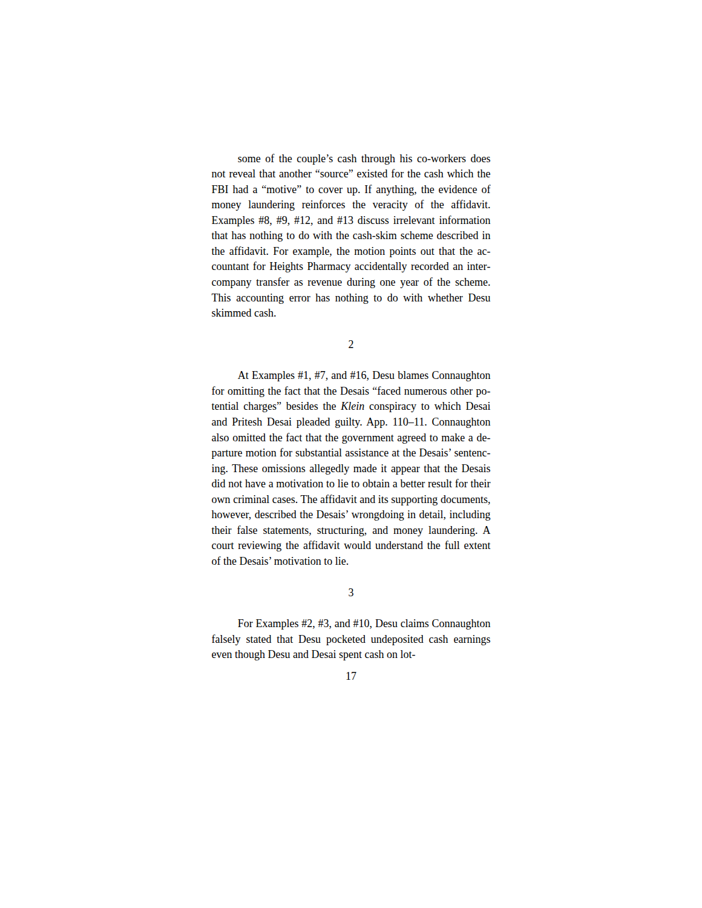some of the couple’s cash through his co-workers does not reveal that another “source” existed for the cash which the FBI had a “motive” to cover up. If anything, the evidence of money laundering reinforces the veracity of the affidavit. Examples #8, #9, #12, and #13 discuss irrelevant information that has nothing to do with the cash-skim scheme described in the affidavit. For example, the motion points out that the accountant for Heights Pharmacy accidentally recorded an intercompany transfer as revenue during one year of the scheme. This accounting error has nothing to do with whether Desu skimmed cash.
2
At Examples #1, #7, and #16, Desu blames Connaughton for omitting the fact that the Desais “faced numerous other potential charges” besides the Klein conspiracy to which Desai and Pritesh Desai pleaded guilty. App. 110–11. Connaughton also omitted the fact that the government agreed to make a departure motion for substantial assistance at the Desais’ sentencing. These omissions allegedly made it appear that the Desais did not have a motivation to lie to obtain a better result for their own criminal cases. The affidavit and its supporting documents, however, described the Desais’ wrongdoing in detail, including their false statements, structuring, and money laundering. A court reviewing the affidavit would understand the full extent of the Desais’ motivation to lie.
3
For Examples #2, #3, and #10, Desu claims Connaughton falsely stated that Desu pocketed undeposited cash earnings even though Desu and Desai spent cash on lot-
17